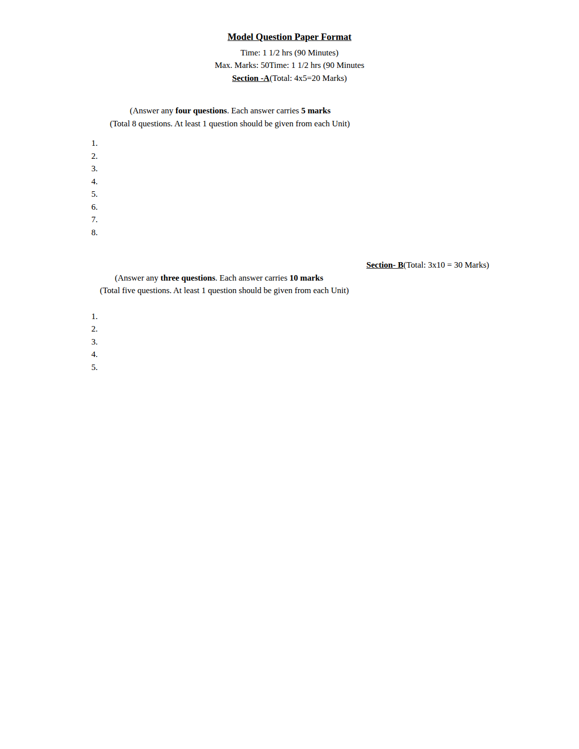Model Question Paper Format
Time: 1 1/2 hrs (90 Minutes)
Max. Marks: 50Time: 1 1/2 hrs (90 Minutes
Section -A(Total: 4x5=20 Marks)
(Answer any four questions. Each answer carries 5 marks
(Total 8 questions. At least 1 question should be given from each Unit)
Section- B(Total: 3x10 = 30 Marks)
(Answer any three questions. Each answer carries 10 marks
(Total five questions. At least 1 question should be given from each Unit)